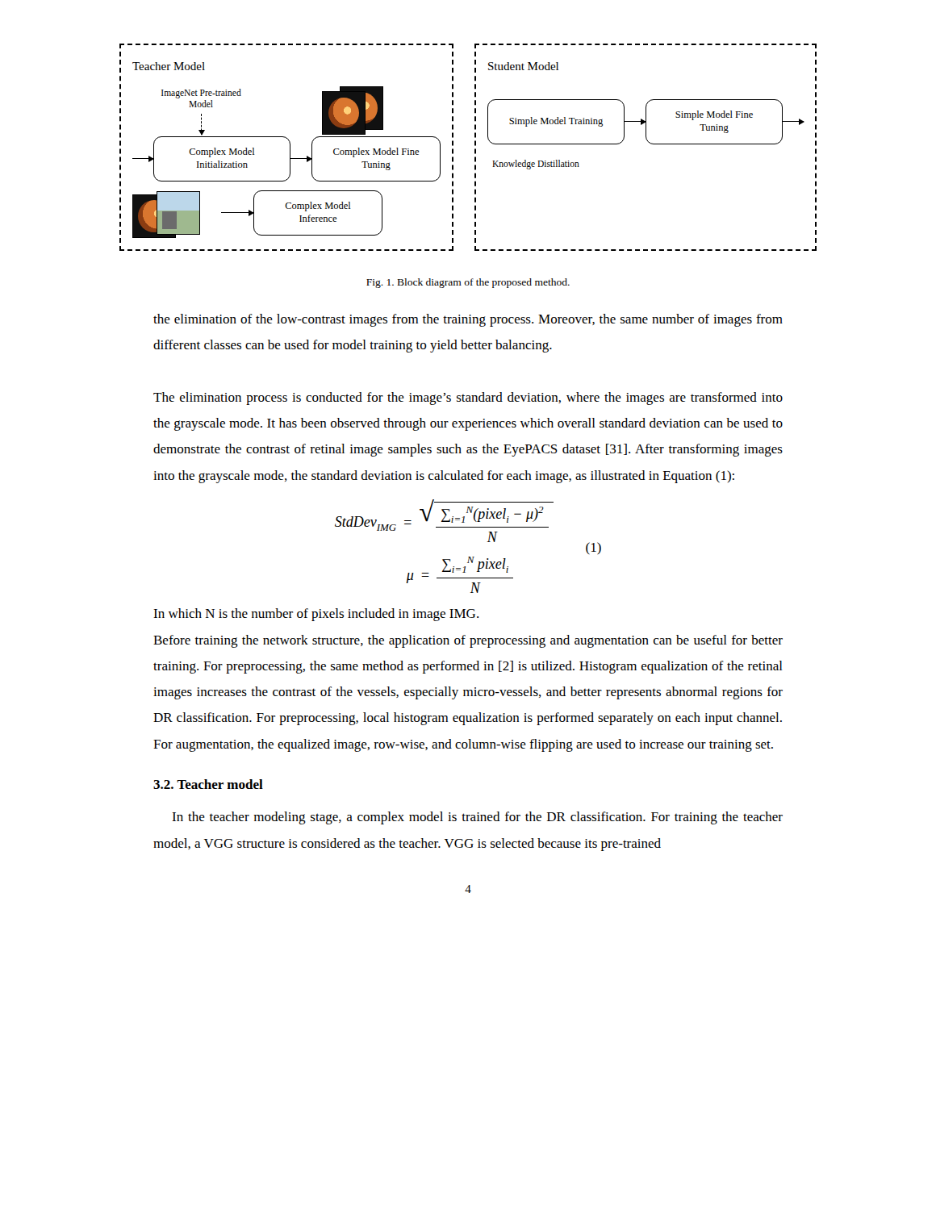Teacher Model
ImageNet Pre-trained
Model
Complex Model
Initialization
Complex Model Fine
Tuning
Complex Model
Inference
Student Model
Simple Model Training
Simple Model Fine
Tuning
Knowledge Distillation
Fig. 1. Block diagram of the proposed method.
the elimination of the low-contrast images from the training process. Moreover, the same number of images from different classes can be used for model training to yield better balancing.
The elimination process is conducted for the image’s standard deviation, where the images are transformed into the grayscale mode. It has been observed through our experiences which overall standard deviation can be used to demonstrate the contrast of retinal image samples such as the EyePACS dataset [31]. After transforming images into the grayscale mode, the standard deviation is calculated for each image, as illustrated in Equation (1):
StdDevIMG = √ ∑i=1N(pixeli − μ)2 N
μ = ∑i=1N pixeli N
(1)
In which N is the number of pixels included in image IMG.
Before training the network structure, the application of preprocessing and augmentation can be useful for better training. For preprocessing, the same method as performed in [2] is utilized. Histogram equalization of the retinal images increases the contrast of the vessels, especially micro-vessels, and better represents abnormal regions for DR classification. For preprocessing, local histogram equalization is performed separately on each input channel. For augmentation, the equalized image, row-wise, and column-wise flipping are used to increase our training set.
3.2. Teacher model
In the teacher modeling stage, a complex model is trained for the DR classification. For training the teacher model, a VGG structure is considered as the teacher. VGG is selected because its pre-trained
4